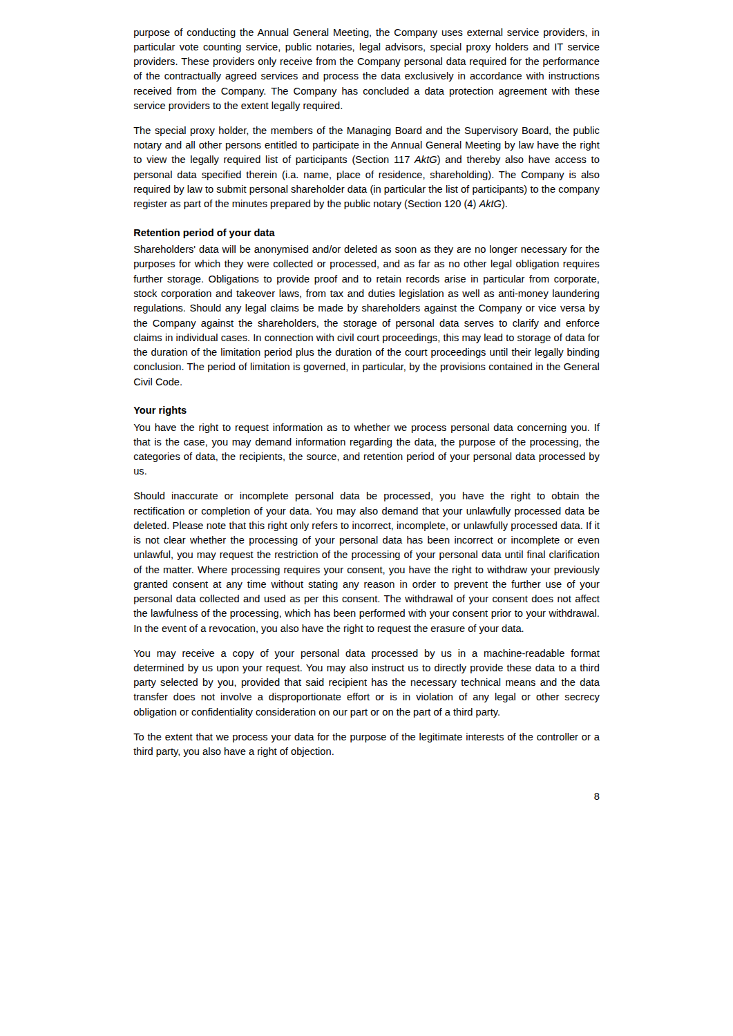purpose of conducting the Annual General Meeting, the Company uses external service providers, in particular vote counting service, public notaries, legal advisors, special proxy holders and IT service providers. These providers only receive from the Company personal data required for the performance of the contractually agreed services and process the data exclusively in accordance with instructions received from the Company. The Company has concluded a data protection agreement with these service providers to the extent legally required.
The special proxy holder, the members of the Managing Board and the Supervisory Board, the public notary and all other persons entitled to participate in the Annual General Meeting by law have the right to view the legally required list of participants (Section 117 AktG) and thereby also have access to personal data specified therein (i.a. name, place of residence, shareholding). The Company is also required by law to submit personal shareholder data (in particular the list of participants) to the company register as part of the minutes prepared by the public notary (Section 120 (4) AktG).
Retention period of your data
Shareholders' data will be anonymised and/or deleted as soon as they are no longer necessary for the purposes for which they were collected or processed, and as far as no other legal obligation requires further storage. Obligations to provide proof and to retain records arise in particular from corporate, stock corporation and takeover laws, from tax and duties legislation as well as anti-money laundering regulations. Should any legal claims be made by shareholders against the Company or vice versa by the Company against the shareholders, the storage of personal data serves to clarify and enforce claims in individual cases. In connection with civil court proceedings, this may lead to storage of data for the duration of the limitation period plus the duration of the court proceedings until their legally binding conclusion. The period of limitation is governed, in particular, by the provisions contained in the General Civil Code.
Your rights
You have the right to request information as to whether we process personal data concerning you. If that is the case, you may demand information regarding the data, the purpose of the processing, the categories of data, the recipients, the source, and retention period of your personal data processed by us.
Should inaccurate or incomplete personal data be processed, you have the right to obtain the rectification or completion of your data. You may also demand that your unlawfully processed data be deleted. Please note that this right only refers to incorrect, incomplete, or unlawfully processed data. If it is not clear whether the processing of your personal data has been incorrect or incomplete or even unlawful, you may request the restriction of the processing of your personal data until final clarification of the matter. Where processing requires your consent, you have the right to withdraw your previously granted consent at any time without stating any reason in order to prevent the further use of your personal data collected and used as per this consent. The withdrawal of your consent does not affect the lawfulness of the processing, which has been performed with your consent prior to your withdrawal. In the event of a revocation, you also have the right to request the erasure of your data.
You may receive a copy of your personal data processed by us in a machine-readable format determined by us upon your request. You may also instruct us to directly provide these data to a third party selected by you, provided that said recipient has the necessary technical means and the data transfer does not involve a disproportionate effort or is in violation of any legal or other secrecy obligation or confidentiality consideration on our part or on the part of a third party.
To the extent that we process your data for the purpose of the legitimate interests of the controller or a third party, you also have a right of objection.
8